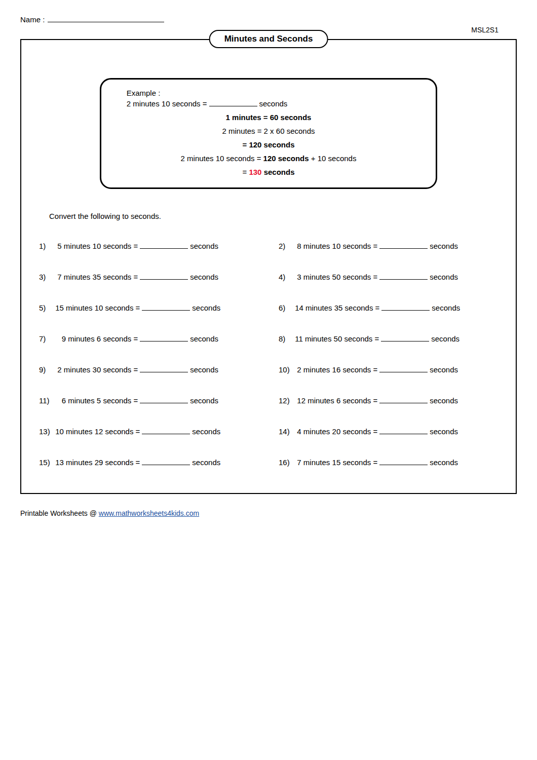Name :
MSL2S1
Minutes and Seconds
Example :
2 minutes 10 seconds = seconds
1 minutes = 60 seconds
2 minutes = 2 x 60 seconds
= 120 seconds
2 minutes 10 seconds = 120 seconds + 10 seconds
= 130 seconds
Convert the following to seconds.
| 1) 5 minutes 10 seconds = seconds | 2) 8 minutes 10 seconds = seconds |
| 3) 7 minutes 35 seconds = seconds | 4) 3 minutes 50 seconds = seconds |
| 5) 15 minutes 10 seconds = seconds | 6) 14 minutes 35 seconds = seconds |
| 7) 9 minutes 6 seconds = seconds | 8) 11 minutes 50 seconds = seconds |
| 9) 2 minutes 30 seconds = seconds | 10) 2 minutes 16 seconds = seconds |
| 11) 6 minutes 5 seconds = seconds | 12) 12 minutes 6 seconds = seconds |
| 13) 10 minutes 12 seconds = seconds | 14) 4 minutes 20 seconds = seconds |
| 15) 13 minutes 29 seconds = seconds | 16) 7 minutes 15 seconds = seconds |
Printable Worksheets @ www.mathworksheets4kids.com